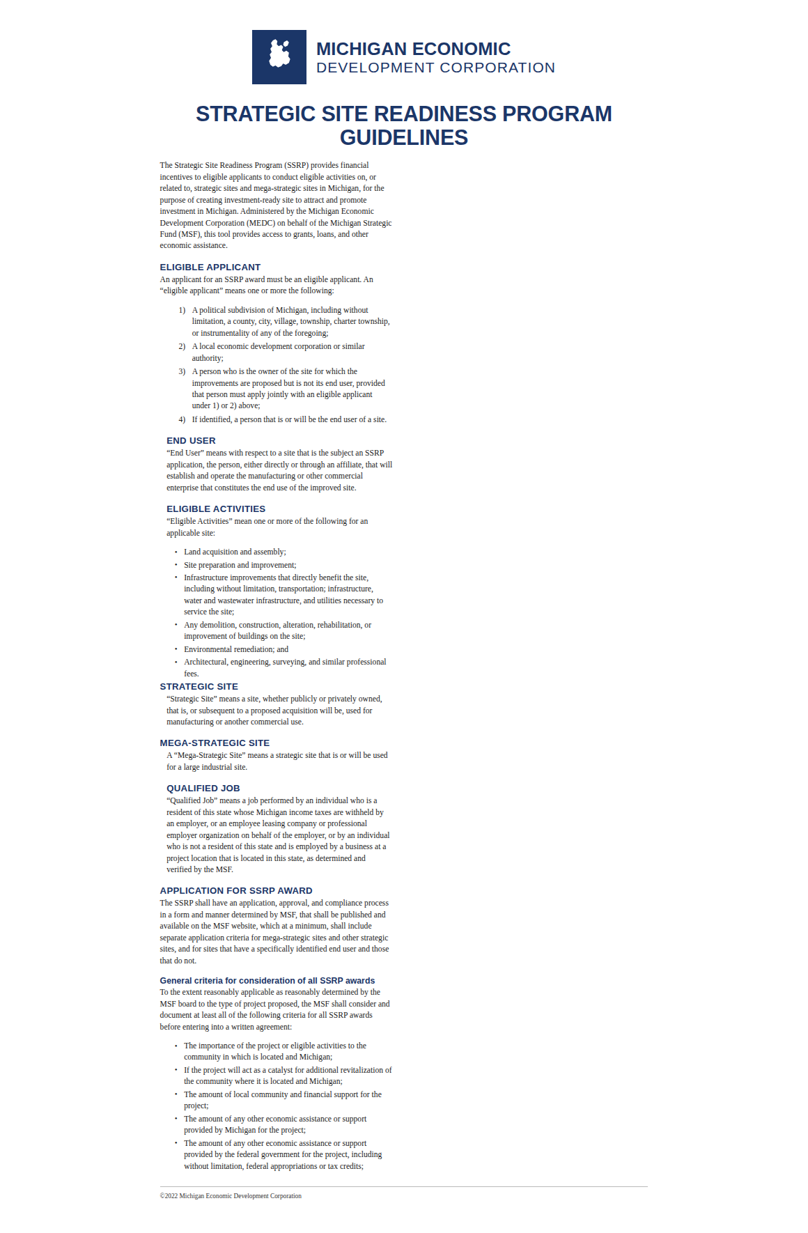MICHIGAN ECONOMIC
DEVELOPMENT CORPORATION
STRATEGIC SITE READINESS PROGRAM GUIDELINES
The Strategic Site Readiness Program (SSRP) provides financial incentives to eligible applicants to conduct eligible activities on, or related to, strategic sites and mega-strategic sites in Michigan, for the purpose of creating investment-ready site to attract and promote investment in Michigan. Administered by the Michigan Economic Development Corporation (MEDC) on behalf of the Michigan Strategic Fund (MSF), this tool provides access to grants, loans, and other economic assistance.
ELIGIBLE APPLICANT
An applicant for an SSRP award must be an eligible applicant. An “eligible applicant” means one or more the following:
A political subdivision of Michigan, including without limitation, a county, city, village, township, charter township, or instrumentality of any of the foregoing;
A local economic development corporation or similar authority;
A person who is the owner of the site for which the improvements are proposed but is not its end user, provided that person must apply jointly with an eligible applicant under 1) or 2) above;
If identified, a person that is or will be the end user of a site.
END USER
“End User” means with respect to a site that is the subject an SSRP application, the person, either directly or through an affiliate, that will establish and operate the manufacturing or other commercial enterprise that constitutes the end use of the improved site.
ELIGIBLE ACTIVITIES
“Eligible Activities” mean one or more of the following for an applicable site:
Land acquisition and assembly;
Site preparation and improvement;
Infrastructure improvements that directly benefit the site, including without limitation, transportation; infrastructure, water and wastewater infrastructure, and utilities necessary to service the site;
Any demolition, construction, alteration, rehabilitation, or improvement of buildings on the site;
Environmental remediation; and
Architectural, engineering, surveying, and similar professional fees.
STRATEGIC SITE
“Strategic Site” means a site, whether publicly or privately owned, that is, or subsequent to a proposed acquisition will be, used for manufacturing or another commercial use.
MEGA-STRATEGIC SITE
A “Mega-Strategic Site” means a strategic site that is or will be used for a large industrial site.
QUALIFIED JOB
“Qualified Job” means a job performed by an individual who is a resident of this state whose Michigan income taxes are withheld by an employer, or an employee leasing company or professional employer organization on behalf of the employer, or by an individual who is not a resident of this state and is employed by a business at a project location that is located in this state, as determined and verified by the MSF.
APPLICATION FOR SSRP AWARD
The SSRP shall have an application, approval, and compliance process in a form and manner determined by MSF, that shall be published and available on the MSF website, which at a minimum, shall include separate application criteria for mega-strategic sites and other strategic sites, and for sites that have a specifically identified end user and those that do not.
General criteria for consideration of all SSRP awards
To the extent reasonably applicable as reasonably determined by the MSF board to the type of project proposed, the MSF shall consider and document at least all of the following criteria for all SSRP awards before entering into a written agreement:
The importance of the project or eligible activities to the community in which is located and Michigan;
If the project will act as a catalyst for additional revitalization of the community where it is located and Michigan;
The amount of local community and financial support for the project;
The amount of any other economic assistance or support provided by Michigan for the project;
The amount of any other economic assistance or support provided by the federal government for the project, including without limitation, federal appropriations or tax credits;
©2022 Michigan Economic Development Corporation